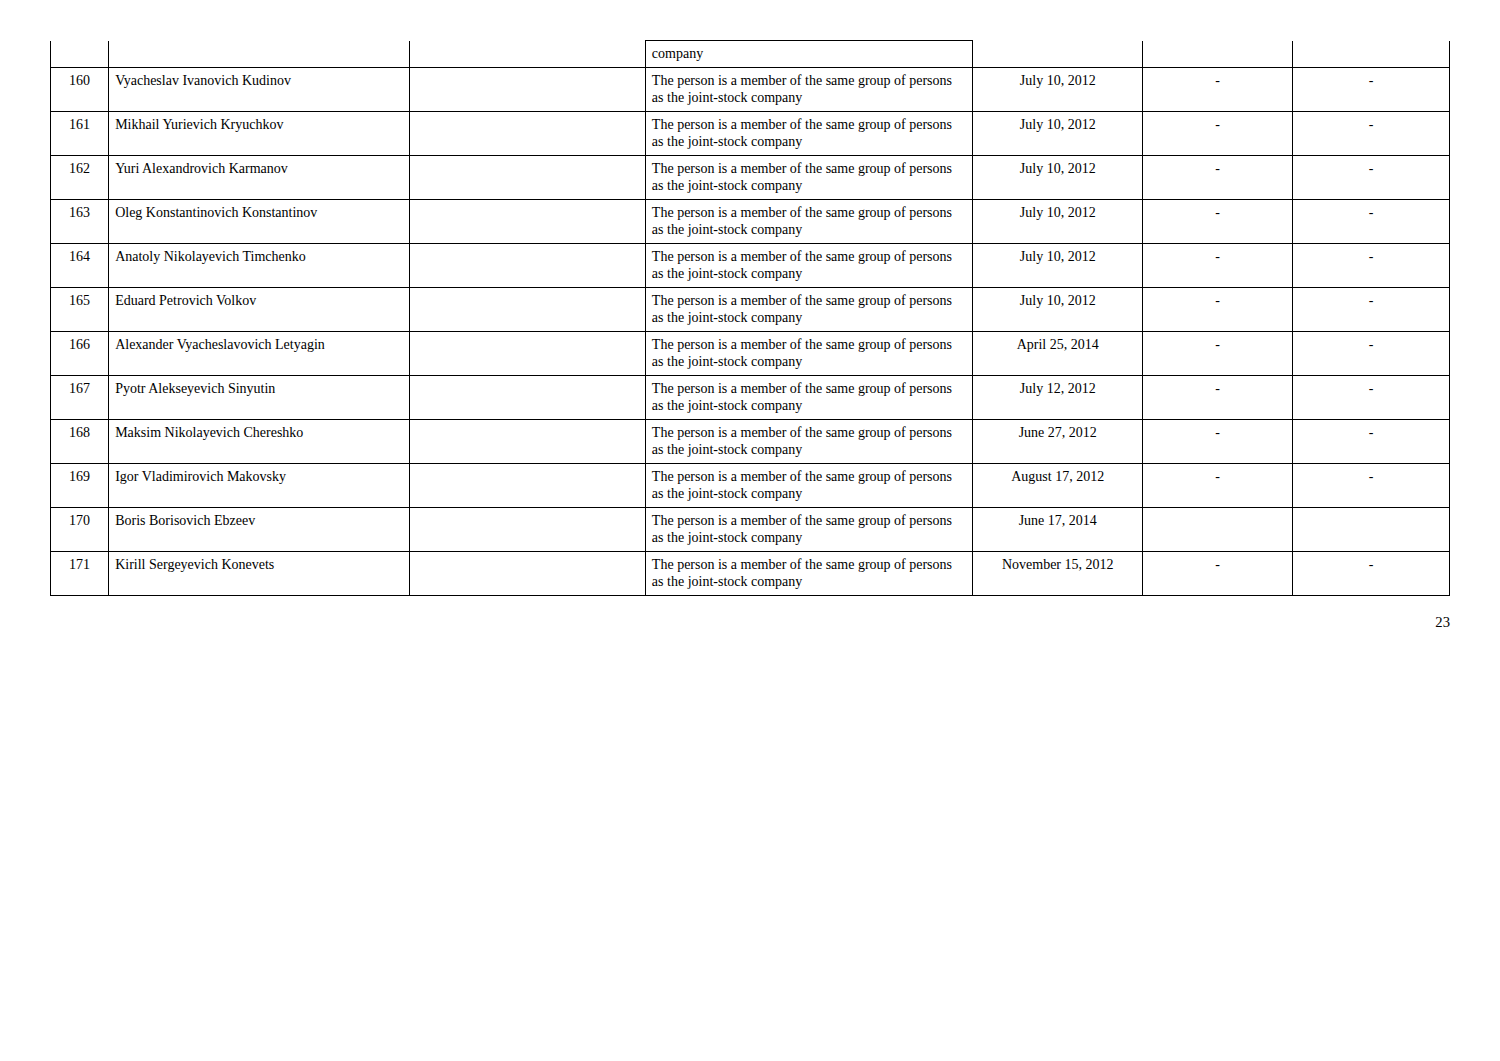| | | | company | | | |
| 160 | Vyacheslav Ivanovich Kudinov | | The person is a member of the same group of persons as the joint-stock company | July 10, 2012 | - | - |
| 161 | Mikhail Yurievich Kryuchkov | | The person is a member of the same group of persons as the joint-stock company | July 10, 2012 | - | - |
| 162 | Yuri Alexandrovich Karmanov | | The person is a member of the same group of persons as the joint-stock company | July 10, 2012 | - | - |
| 163 | Oleg Konstantinovich Konstantinov | | The person is a member of the same group of persons as the joint-stock company | July 10, 2012 | - | - |
| 164 | Anatoly Nikolayevich Timchenko | | The person is a member of the same group of persons as the joint-stock company | July 10, 2012 | - | - |
| 165 | Eduard Petrovich Volkov | | The person is a member of the same group of persons as the joint-stock company | July 10, 2012 | - | - |
| 166 | Alexander Vyacheslavovich Letyagin | | The person is a member of the same group of persons as the joint-stock company | April 25, 2014 | - | - |
| 167 | Pyotr Alekseyevich Sinyutin | | The person is a member of the same group of persons as the joint-stock company | July 12, 2012 | - | - |
| 168 | Maksim Nikolayevich Chereshko | | The person is a member of the same group of persons as the joint-stock company | June 27, 2012 | - | - |
| 169 | Igor Vladimirovich Makovsky | | The person is a member of the same group of persons as the joint-stock company | August 17, 2012 | - | - |
| 170 | Boris Borisovich Ebzeev | | The person is a member of the same group of persons as the joint-stock company | June 17, 2014 | | |
| 171 | Kirill Sergeyevich Konevets | | The person is a member of the same group of persons as the joint-stock company | November 15, 2012 | - | - |
23